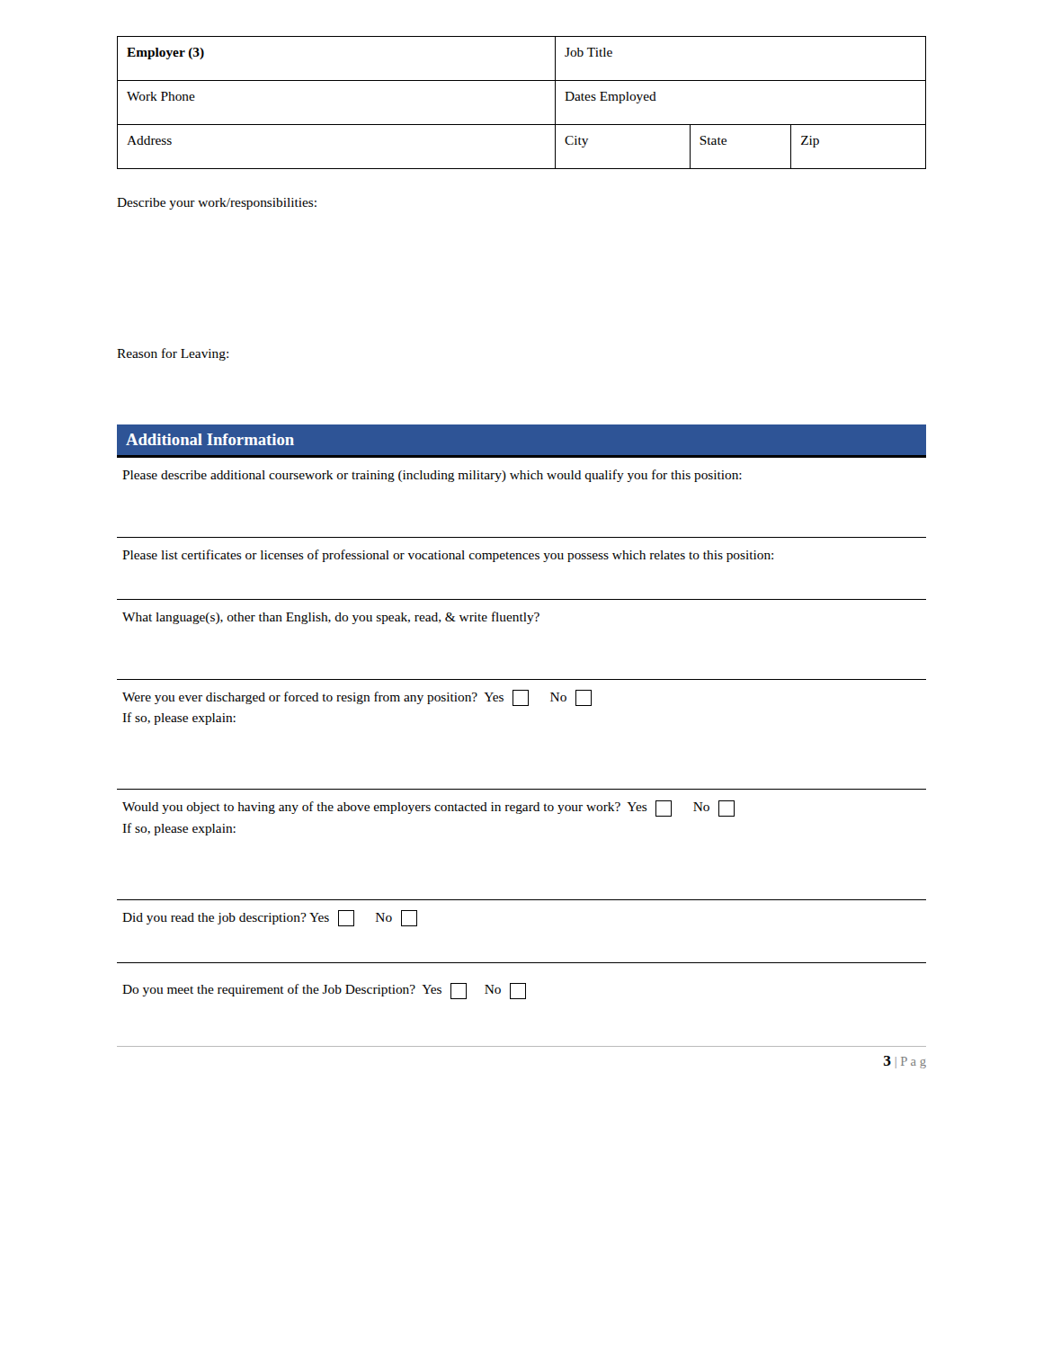| Employer (3) | Job Title |
| Work Phone | Dates Employed |
| Address | City | State | Zip |
Describe your work/responsibilities:
Reason for Leaving:
Additional Information
Please describe additional coursework or training (including military) which would qualify you for this position:
Please list certificates or licenses of professional or vocational competences you possess which relates to this position:
What language(s), other than English, do you speak, read, & write fluently?
Were you ever discharged or forced to resign from any position? Yes No If so, please explain:
Would you object to having any of the above employers contacted in regard to your work? Yes No If so, please explain:
Did you read the job description? Yes No
Do you meet the requirement of the Job Description? Yes No
3 | P a g